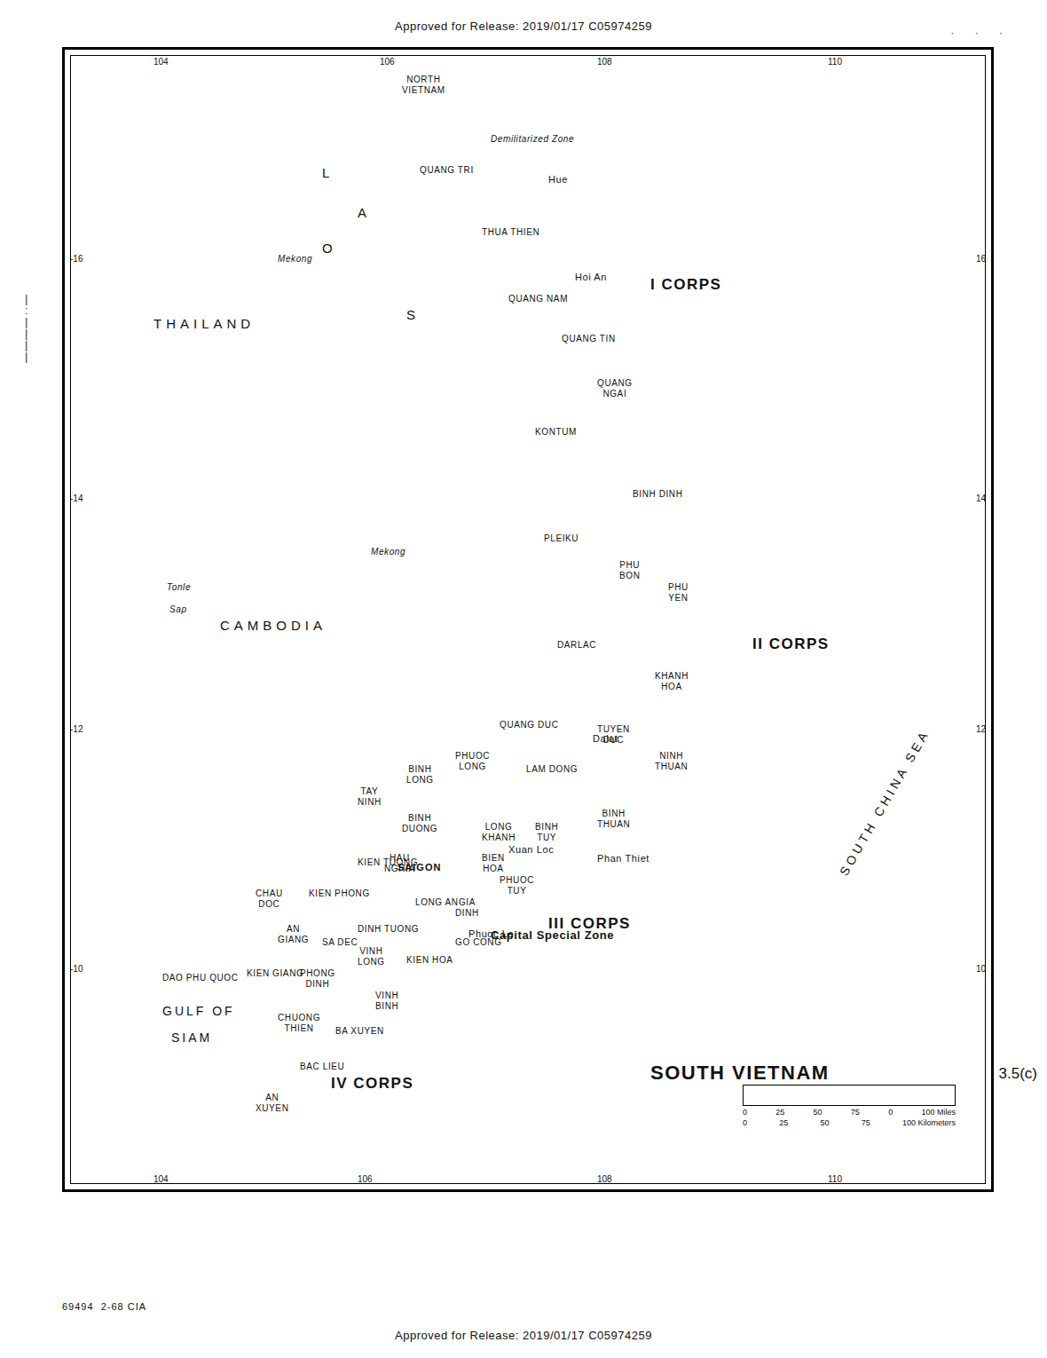Approved for Release: 2019/01/17 C05974259
· · ·
104 106 108 110 104 106 108 110 -16 -14 -12 -10 16 14 12 10 NORTH
VIETNAM L A O S THAILAND CAMBODIA Tonle Sap Mekong Mekong Demilitarized Zone QUANG TRI THUA THIEN QUANG NAM QUANG TIN QUANG
NGAI KONTUM BINH DINH PLEIKU PHU
BON PHU
YEN DARLAC KHANH
HOA QUANG DUC TUYEN
DUC NINH
THUAN PHUOC
LONG LAM DONG BINH
LONG TAY
NINH BINH
DUONG LONG
KHANH BINH
TUY BINH
THUAN HAU
NGHIA KIEN TUONG BIEN
HOA PHUOC
TUY KIEN PHONG CHAU
DOC LONG AN GIA
DINH DINH TUONG GO CONG AN
GIANG SA DEC VINH
LONG KIEN HOA KIEN GIANG PHONG
DINH VINH
BINH CHUONG
THIEN BA XUYEN BAC LIEU AN
XUYEN DAO PHU QUOC Hue Hoi An Dalat Xuan Loc Phan Thiet SAIGON Phuoc Le I CORPS II CORPS III CORPS IV CORPS Capital Special Zone SOUTH CHINA SEA GULF OF SIAM SOUTH VIETNAM
02550750100 Miles
0255075100 Kilometers
3.5(c)
69494 2-68 CIA
|
:
|
|
|
|
Approved for Release: 2019/01/17 C05974259